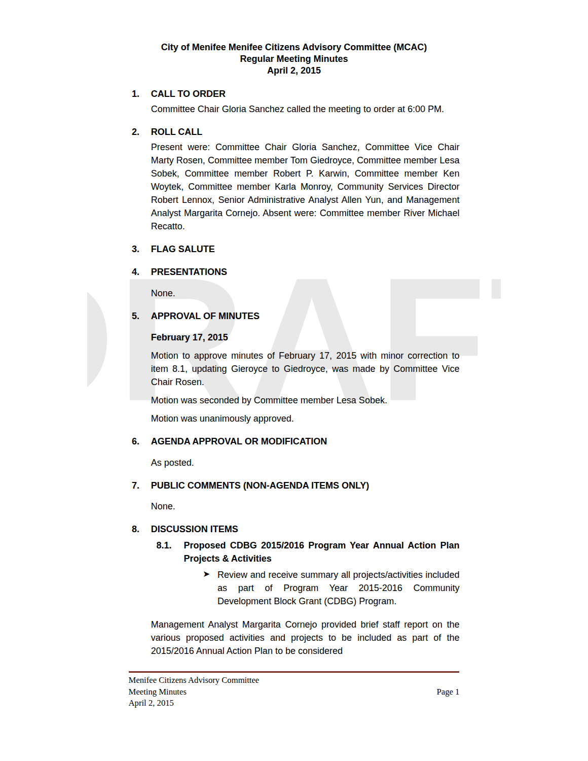DRAFT
City of Menifee Menifee Citizens Advisory Committee (MCAC)
Regular Meeting Minutes
April 2, 2015
Call to Order
Committee Chair Gloria Sanchez called the meeting to order at 6:00 PM.
Roll Call
Present were: Committee Chair Gloria Sanchez, Committee Vice Chair Marty Rosen, Committee member Tom Giedroyce, Committee member Lesa Sobek, Committee member Robert P. Karwin, Committee member Ken Woytek, Committee member Karla Monroy, Community Services Director Robert Lennox, Senior Administrative Analyst Allen Yun, and Management Analyst Margarita Cornejo. Absent were: Committee member River Michael Recatto.
Flag Salute
Presentations
None.
Approval of Minutes
February 17, 2015
Motion to approve minutes of February 17, 2015 with minor correction to item 8.1, updating Gieroyce to Giedroyce, was made by Committee Vice Chair Rosen.
Motion was seconded by Committee member Lesa Sobek.
Motion was unanimously approved.
Agenda Approval or Modification
As posted.
Public Comments (non-agenda items only)
None.
Discussion Items
8.1. Proposed CDBG 2015/2016 Program Year Annual Action Plan Projects & Activities
Review and receive summary all projects/activities included as part of Program Year 2015-2016 Community Development Block Grant (CDBG) Program.
Management Analyst Margarita Cornejo provided brief staff report on the various proposed activities and projects to be included as part of the 2015/2016 Annual Action Plan to be considered
Menifee Citizens Advisory Committee
Meeting Minutes
April 2, 2015
Page 1